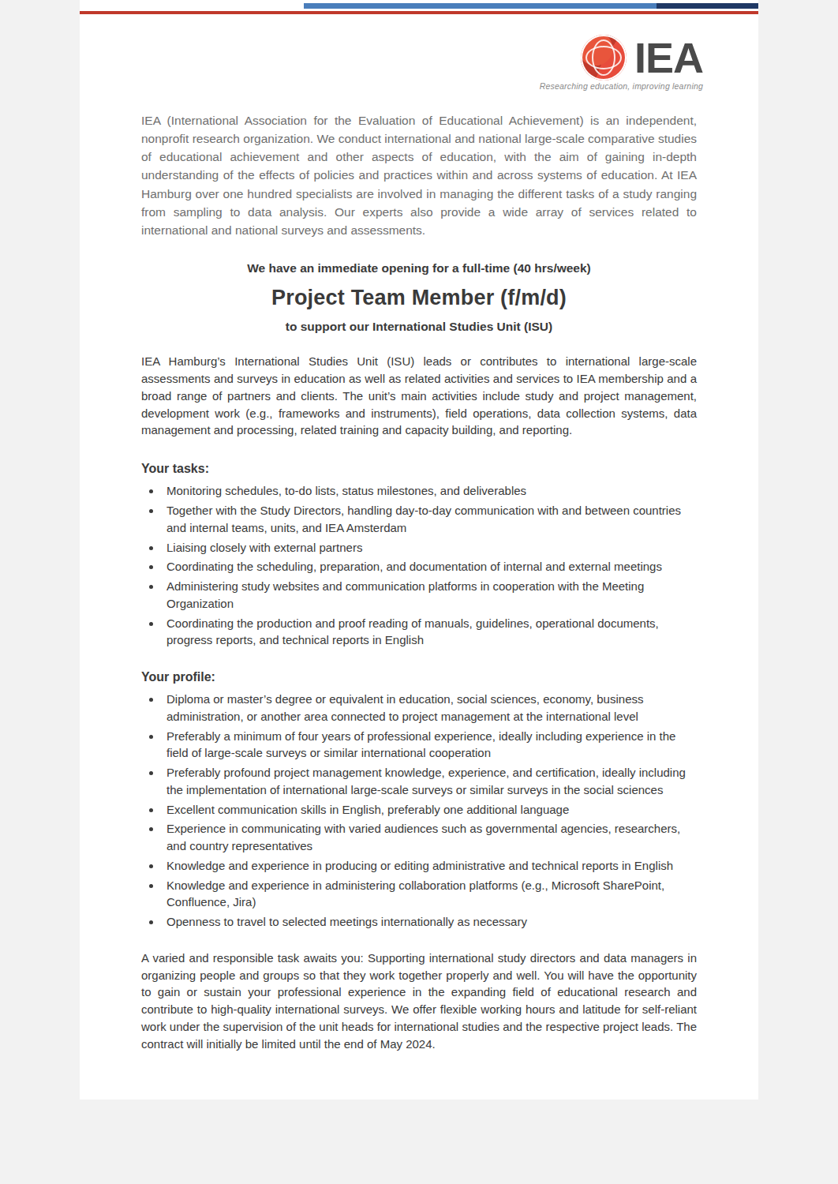IEA
Researching education, improving learning
IEA (International Association for the Evaluation of Educational Achievement) is an independent, nonprofit research organization. We conduct international and national large-scale comparative studies of educational achievement and other aspects of education, with the aim of gaining in-depth understanding of the effects of policies and practices within and across systems of education. At IEA Hamburg over one hundred specialists are involved in managing the different tasks of a study ranging from sampling to data analysis. Our experts also provide a wide array of services related to international and national surveys and assessments.
We have an immediate opening for a full-time (40 hrs/week)
Project Team Member (f/m/d)
to support our International Studies Unit (ISU)
IEA Hamburg’s International Studies Unit (ISU) leads or contributes to international large-scale assessments and surveys in education as well as related activities and services to IEA membership and a broad range of partners and clients. The unit’s main activities include study and project management, development work (e.g., frameworks and instruments), field operations, data collection systems, data management and processing, related training and capacity building, and reporting.
Your tasks:
Monitoring schedules, to-do lists, status milestones, and deliverables
Together with the Study Directors, handling day-to-day communication with and between countries and internal teams, units, and IEA Amsterdam
Liaising closely with external partners
Coordinating the scheduling, preparation, and documentation of internal and external meetings
Administering study websites and communication platforms in cooperation with the Meeting Organization
Coordinating the production and proof reading of manuals, guidelines, operational documents, progress reports, and technical reports in English
Your profile:
Diploma or master’s degree or equivalent in education, social sciences, economy, business administration, or another area connected to project management at the international level
Preferably a minimum of four years of professional experience, ideally including experience in the field of large-scale surveys or similar international cooperation
Preferably profound project management knowledge, experience, and certification, ideally including the implementation of international large-scale surveys or similar surveys in the social sciences
Excellent communication skills in English, preferably one additional language
Experience in communicating with varied audiences such as governmental agencies, researchers, and country representatives
Knowledge and experience in producing or editing administrative and technical reports in English
Knowledge and experience in administering collaboration platforms (e.g., Microsoft SharePoint, Confluence, Jira)
Openness to travel to selected meetings internationally as necessary
A varied and responsible task awaits you: Supporting international study directors and data managers in organizing people and groups so that they work together properly and well. You will have the opportunity to gain or sustain your professional experience in the expanding field of educational research and contribute to high-quality international surveys. We offer flexible working hours and latitude for self-reliant work under the supervision of the unit heads for international studies and the respective project leads. The contract will initially be limited until the end of May 2024.